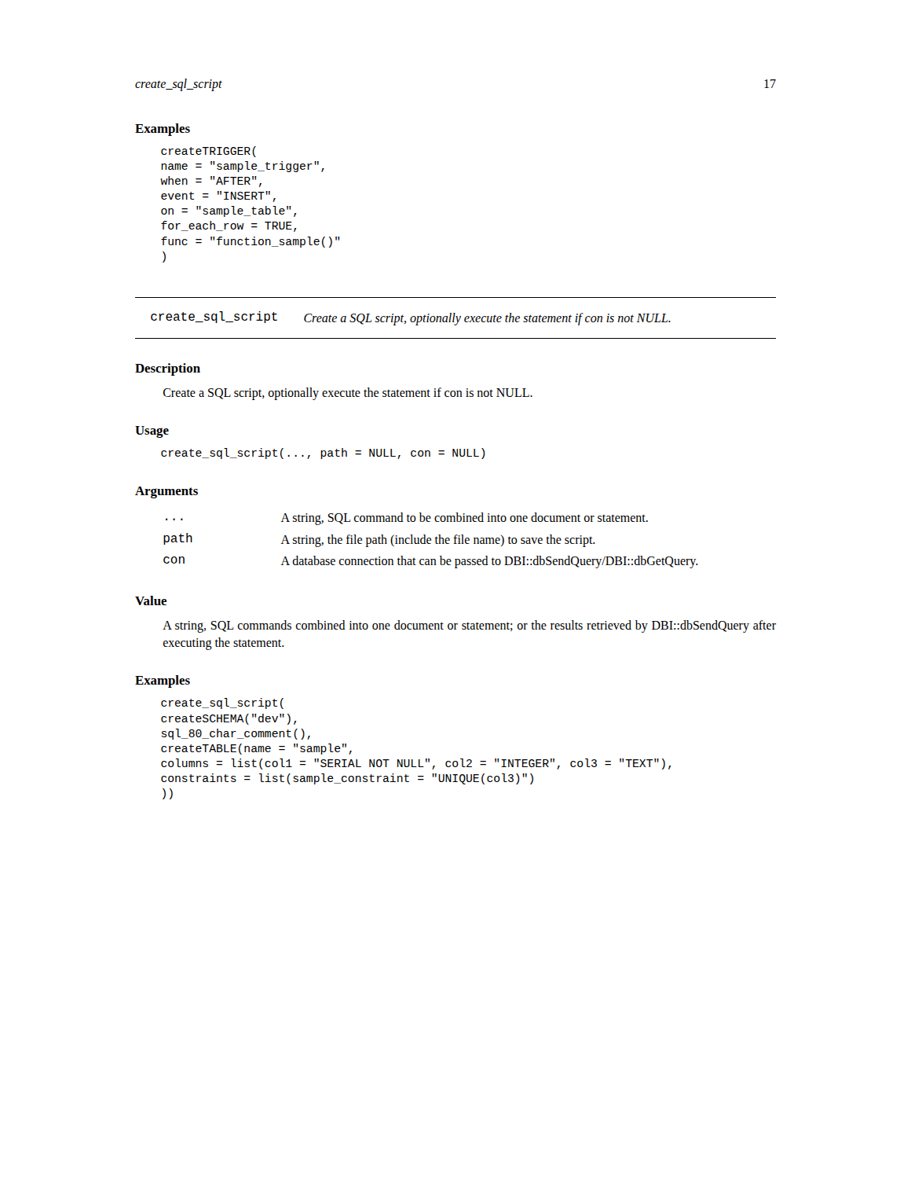create_sql_script 17
Examples
createTRIGGER(
name = "sample_trigger",
when = "AFTER",
event = "INSERT",
on = "sample_table",
for_each_row = TRUE,
func = "function_sample()"
)
create_sql_script
Create a SQL script, optionally execute the statement if con is not NULL.
Description
Create a SQL script, optionally execute the statement if con is not NULL.
Usage
create_sql_script(..., path = NULL, con = NULL)
Arguments
| ... | A string, SQL command to be combined into one document or statement. |
| path | A string, the file path (include the file name) to save the script. |
| con | A database connection that can be passed to DBI::dbSendQuery/DBI::dbGetQuery. |
Value
A string, SQL commands combined into one document or statement; or the results retrieved by DBI::dbSendQuery after executing the statement.
Examples
create_sql_script(
createSCHEMA("dev"),
sql_80_char_comment(),
createTABLE(name = "sample",
columns = list(col1 = "SERIAL NOT NULL", col2 = "INTEGER", col3 = "TEXT"),
constraints = list(sample_constraint = "UNIQUE(col3)")
))